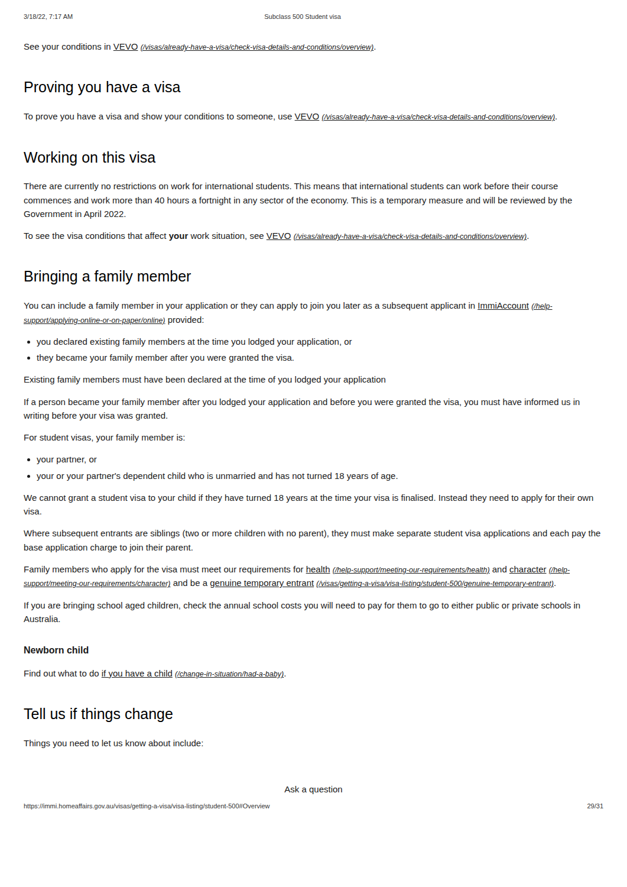3/18/22, 7:17 AM
Subclass 500 Student visa
See your conditions in VEVO (/visas/already-have-a-visa/check-visa-details-and-conditions/overview).
Proving you have a visa
To prove you have a visa and show your conditions to someone, use VEVO (/visas/already-have-a-visa/check-visa-details-and-conditions/overview).
Working on this visa
There are currently no restrictions on work for international students. This means that international students can work before their course commences and work more than 40 hours a fortnight in any sector of the economy. This is a temporary measure and will be reviewed by the Government in April 2022.
To see the visa conditions that affect your work situation, see VEVO (/visas/already-have-a-visa/check-visa-details-and-conditions/overview).
Bringing a family member
You can include a family member in your application or they can apply to join you later as a subsequent applicant in ImmiAccount (/help-support/applying-online-or-on-paper/online) provided:
you declared existing family members at the time you lodged your application, or
they became your family member after you were granted the visa.
Existing family members must have been declared at the time of you lodged your application
If a person became your family member after you lodged your application and before you were granted the visa, you must have informed us in writing before your visa was granted.
For student visas, your family member is:
your partner, or
your or your partner's dependent child who is unmarried and has not turned 18 years of age.
We cannot grant a student visa to your child if they have turned 18 years at the time your visa is finalised. Instead they need to apply for their own visa.
Where subsequent entrants are siblings (two or more children with no parent), they must make separate student visa applications and each pay the base application charge to join their parent.
Family members who apply for the visa must meet our requirements for health (/help-support/meeting-our-requirements/health) and character (/help-support/meeting-our-requirements/character) and be a genuine temporary entrant (/visas/getting-a-visa/visa-listing/student-500/genuine-temporary-entrant).
If you are bringing school aged children, check the annual school costs you will need to pay for them to go to either public or private schools in Australia.
Newborn child
Find out what to do if you have a child (/change-in-situation/had-a-baby).
Tell us if things change
Things you need to let us know about include:
Ask a question
https://immi.homeaffairs.gov.au/visas/getting-a-visa/visa-listing/student-500#Overview
29/31